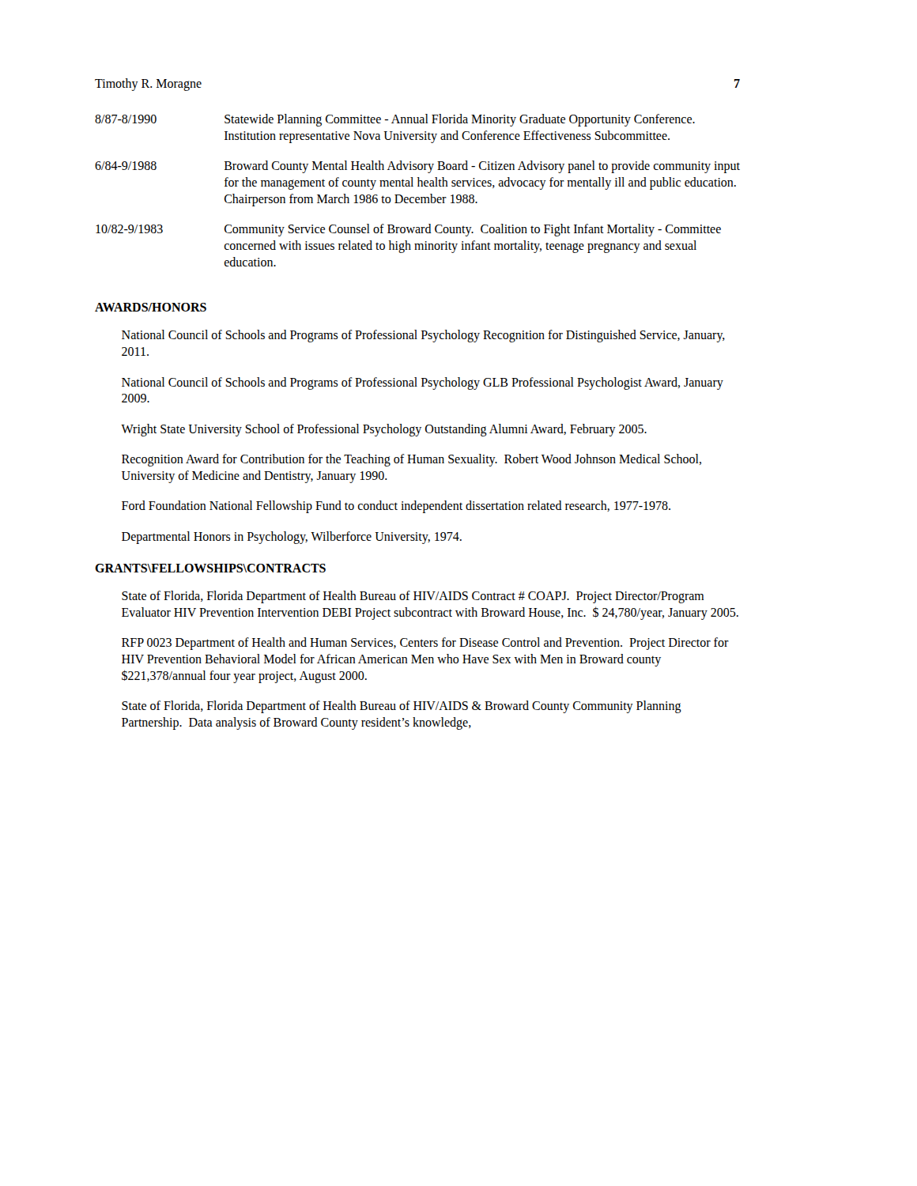Timothy R. Moragne
7
| 8/87-8/1990 | Statewide Planning Committee - Annual Florida Minority Graduate Opportunity Conference. Institution representative Nova University and Conference Effectiveness Subcommittee. |
| 6/84-9/1988 | Broward County Mental Health Advisory Board - Citizen Advisory panel to provide community input for the management of county mental health services, advocacy for mentally ill and public education. Chairperson from March 1986 to December 1988. |
| 10/82-9/1983 | Community Service Counsel of Broward County. Coalition to Fight Infant Mortality - Committee concerned with issues related to high minority infant mortality, teenage pregnancy and sexual education. |
Awards/Honors
National Council of Schools and Programs of Professional Psychology Recognition for Distinguished Service, January, 2011.
National Council of Schools and Programs of Professional Psychology GLB Professional Psychologist Award, January 2009.
Wright State University School of Professional Psychology Outstanding Alumni Award, February 2005.
Recognition Award for Contribution for the Teaching of Human Sexuality. Robert Wood Johnson Medical School, University of Medicine and Dentistry, January 1990.
Ford Foundation National Fellowship Fund to conduct independent dissertation related research, 1977-1978.
Departmental Honors in Psychology, Wilberforce University, 1974.
Grants\Fellowships\Contracts
State of Florida, Florida Department of Health Bureau of HIV/AIDS Contract # COAPJ. Project Director/Program Evaluator HIV Prevention Intervention DEBI Project subcontract with Broward House, Inc. $ 24,780/year, January 2005.
RFP 0023 Department of Health and Human Services, Centers for Disease Control and Prevention. Project Director for HIV Prevention Behavioral Model for African American Men who Have Sex with Men in Broward county $221,378/annual four year project, August 2000.
State of Florida, Florida Department of Health Bureau of HIV/AIDS & Broward County Community Planning Partnership. Data analysis of Broward County resident’s knowledge,